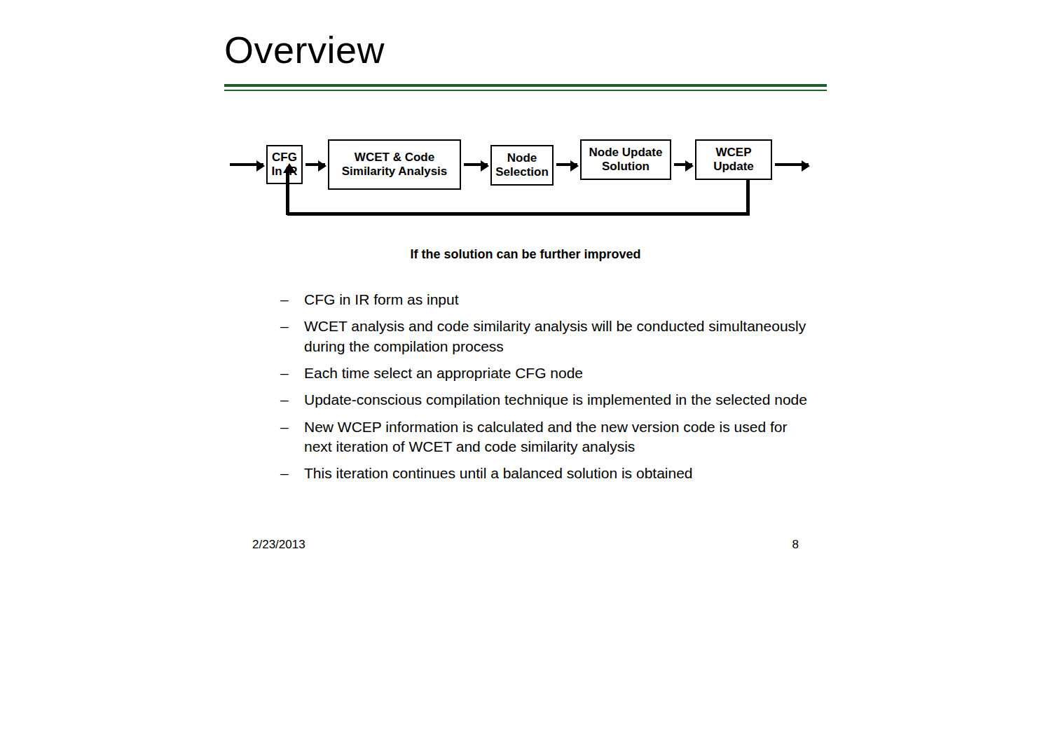Overview
CFG
In IR
WCET & Code
Similarity Analysis
Node
Selection
Node Update
Solution
WCEP
Update
If the solution can be further improved
CFG in IR form as input
WCET analysis and code similarity analysis will be conducted simultaneously during the compilation process
Each time select an appropriate CFG node
Update-conscious compilation technique is implemented in the selected node
New WCEP information is calculated and the new version code is used for next iteration of WCET and code similarity analysis
This iteration continues until a balanced solution is obtained
2/23/2013 8